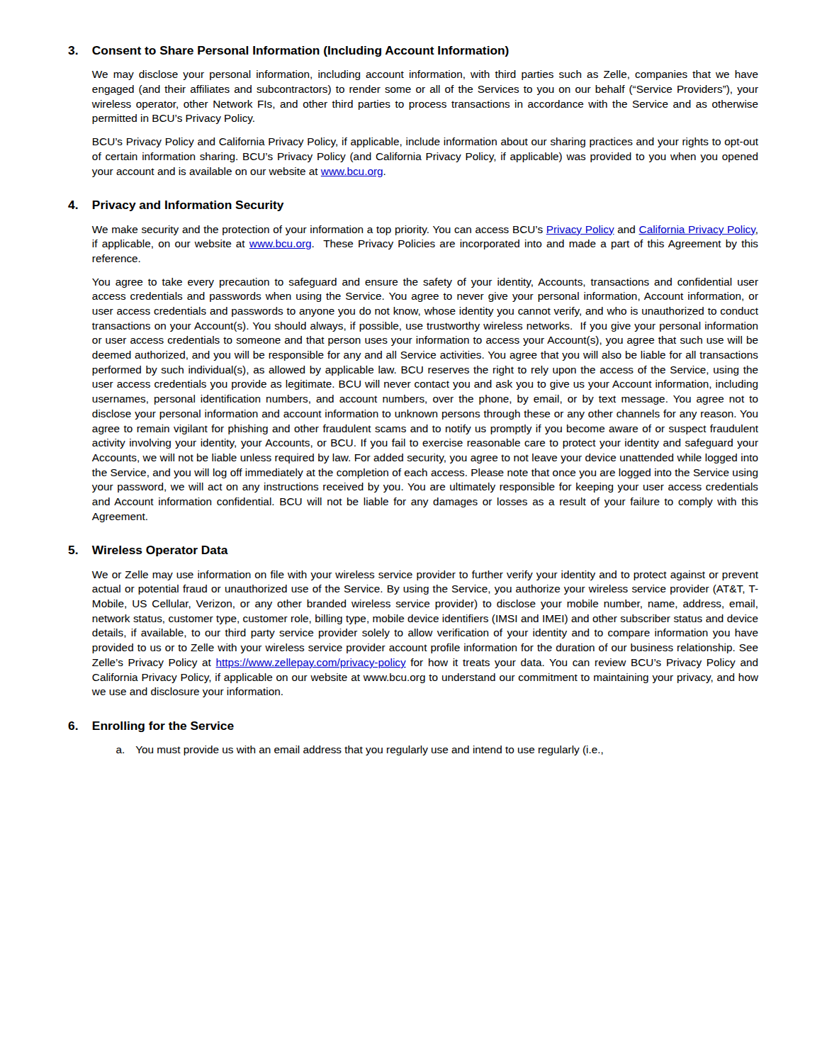Consent to Share Personal Information (Including Account Information)
We may disclose your personal information, including account information, with third parties such as Zelle, companies that we have engaged (and their affiliates and subcontractors) to render some or all of the Services to you on our behalf (“Service Providers”), your wireless operator, other Network FIs, and other third parties to process transactions in accordance with the Service and as otherwise permitted in BCU’s Privacy Policy.
BCU’s Privacy Policy and California Privacy Policy, if applicable, include information about our sharing practices and your rights to opt-out of certain information sharing. BCU’s Privacy Policy (and California Privacy Policy, if applicable) was provided to you when you opened your account and is available on our website at www.bcu.org.
Privacy and Information Security
We make security and the protection of your information a top priority. You can access BCU’s Privacy Policy and California Privacy Policy, if applicable, on our website at www.bcu.org. These Privacy Policies are incorporated into and made a part of this Agreement by this reference.
You agree to take every precaution to safeguard and ensure the safety of your identity, Accounts, transactions and confidential user access credentials and passwords when using the Service. You agree to never give your personal information, Account information, or user access credentials and passwords to anyone you do not know, whose identity you cannot verify, and who is unauthorized to conduct transactions on your Account(s). You should always, if possible, use trustworthy wireless networks. If you give your personal information or user access credentials to someone and that person uses your information to access your Account(s), you agree that such use will be deemed authorized, and you will be responsible for any and all Service activities. You agree that you will also be liable for all transactions performed by such individual(s), as allowed by applicable law. BCU reserves the right to rely upon the access of the Service, using the user access credentials you provide as legitimate. BCU will never contact you and ask you to give us your Account information, including usernames, personal identification numbers, and account numbers, over the phone, by email, or by text message. You agree not to disclose your personal information and account information to unknown persons through these or any other channels for any reason. You agree to remain vigilant for phishing and other fraudulent scams and to notify us promptly if you become aware of or suspect fraudulent activity involving your identity, your Accounts, or BCU. If you fail to exercise reasonable care to protect your identity and safeguard your Accounts, we will not be liable unless required by law. For added security, you agree to not leave your device unattended while logged into the Service, and you will log off immediately at the completion of each access. Please note that once you are logged into the Service using your password, we will act on any instructions received by you. You are ultimately responsible for keeping your user access credentials and Account information confidential. BCU will not be liable for any damages or losses as a result of your failure to comply with this Agreement.
Wireless Operator Data
We or Zelle may use information on file with your wireless service provider to further verify your identity and to protect against or prevent actual or potential fraud or unauthorized use of the Service. By using the Service, you authorize your wireless service provider (AT&T, T-Mobile, US Cellular, Verizon, or any other branded wireless service provider) to disclose your mobile number, name, address, email, network status, customer type, customer role, billing type, mobile device identifiers (IMSI and IMEI) and other subscriber status and device details, if available, to our third party service provider solely to allow verification of your identity and to compare information you have provided to us or to Zelle with your wireless service provider account profile information for the duration of our business relationship. See Zelle’s Privacy Policy at https://www.zellepay.com/privacy-policy for how it treats your data. You can review BCU’s Privacy Policy and California Privacy Policy, if applicable on our website at www.bcu.org to understand our commitment to maintaining your privacy, and how we use and disclosure your information.
Enrolling for the Service
You must provide us with an email address that you regularly use and intend to use regularly (i.e.,